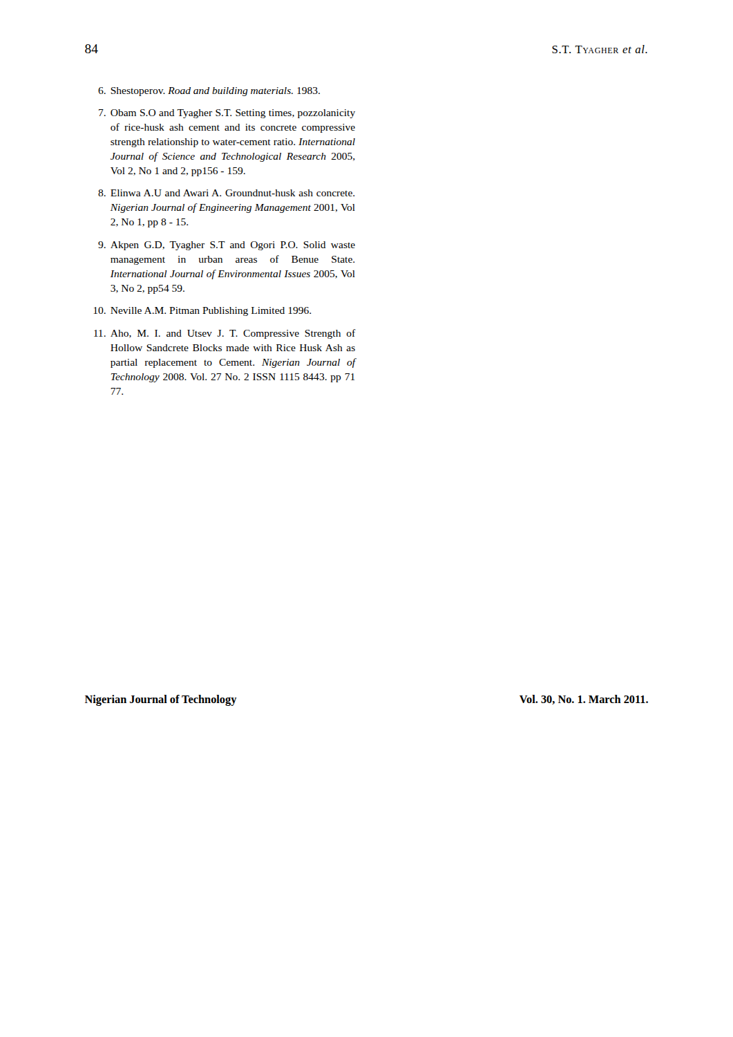84 S.T. Tyagher et al.
Shestoperov. Road and building materials. 1983.
Obam S.O and Tyagher S.T. Setting times, pozzolanicity of rice-husk ash cement and its concrete compressive strength relationship to water-cement ratio. International Journal of Science and Technological Research 2005, Vol 2, No 1 and 2, pp156 - 159.
Elinwa A.U and Awari A. Groundnut-husk ash concrete. Nigerian Journal of Engineering Management 2001, Vol 2, No 1, pp 8 - 15.
Akpen G.D, Tyagher S.T and Ogori P.O. Solid waste management in urban areas of Benue State. International Journal of Environmental Issues 2005, Vol 3, No 2, pp54 59.
Neville A.M. Pitman Publishing Limited 1996.
Aho, M. I. and Utsev J. T. Compressive Strength of Hollow Sandcrete Blocks made with Rice Husk Ash as partial replacement to Cement. Nigerian Journal of Technology 2008. Vol. 27 No. 2 ISSN 1115 8443. pp 71 77.
Nigerian Journal of Technology Vol. 30, No. 1. March 2011.